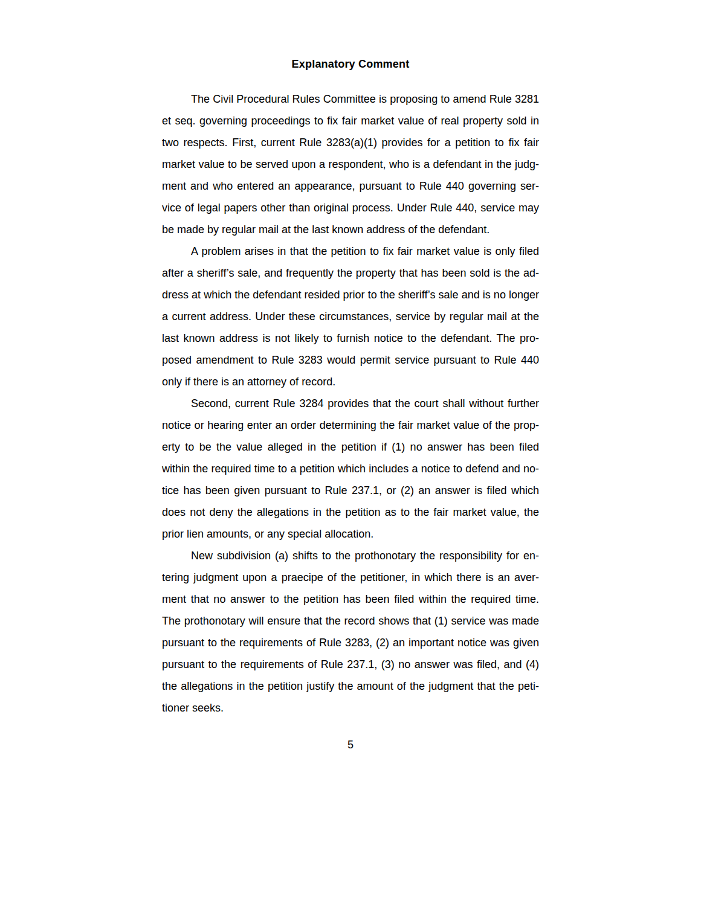Explanatory Comment
The Civil Procedural Rules Committee is proposing to amend Rule 3281 et seq. governing proceedings to fix fair market value of real property sold in two respects. First, current Rule 3283(a)(1) provides for a petition to fix fair market value to be served upon a respondent, who is a defendant in the judgment and who entered an appearance, pursuant to Rule 440 governing service of legal papers other than original process. Under Rule 440, service may be made by regular mail at the last known address of the defendant.
A problem arises in that the petition to fix fair market value is only filed after a sheriff’s sale, and frequently the property that has been sold is the address at which the defendant resided prior to the sheriff’s sale and is no longer a current address. Under these circumstances, service by regular mail at the last known address is not likely to furnish notice to the defendant. The proposed amendment to Rule 3283 would permit service pursuant to Rule 440 only if there is an attorney of record.
Second, current Rule 3284 provides that the court shall without further notice or hearing enter an order determining the fair market value of the property to be the value alleged in the petition if (1) no answer has been filed within the required time to a petition which includes a notice to defend and notice has been given pursuant to Rule 237.1, or (2) an answer is filed which does not deny the allegations in the petition as to the fair market value, the prior lien amounts, or any special allocation.
New subdivision (a) shifts to the prothonotary the responsibility for entering judgment upon a praecipe of the petitioner, in which there is an averment that no answer to the petition has been filed within the required time. The prothonotary will ensure that the record shows that (1) service was made pursuant to the requirements of Rule 3283, (2) an important notice was given pursuant to the requirements of Rule 237.1, (3) no answer was filed, and (4) the allegations in the petition justify the amount of the judgment that the petitioner seeks.
5